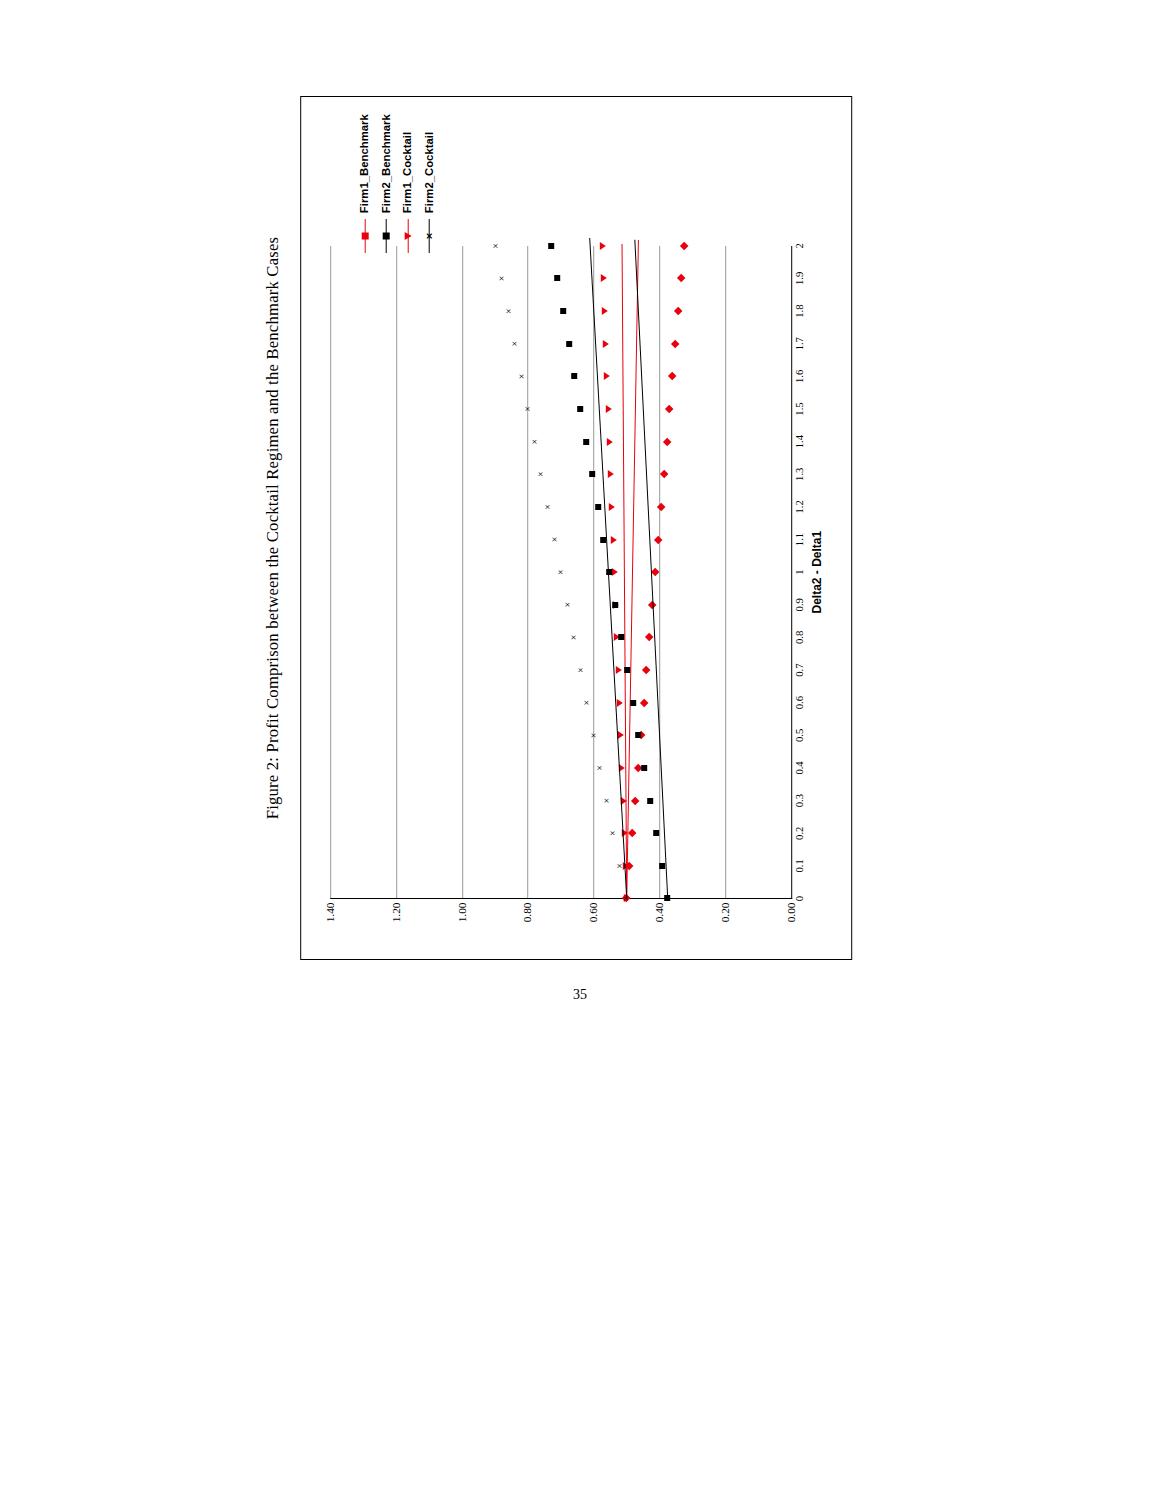Figure 2: Profit Comprison between the Cocktail Regimen and the Benchmark Cases
Firm1_Benchmark
Firm2_Benchmark
Firm1_Cocktail
Firm2_Cocktail
1.40 1.20 1.00 0.80 0.60 0.40 0.20 0.00 0 0.1 0.2 0.3 0.4 0.5 0.6 0.7 0.8 0.9 1 1.1 1.2 1.3 1.4 1.5 1.6 1.7 1.8 1.9 2
Delta2 - Delta1
35